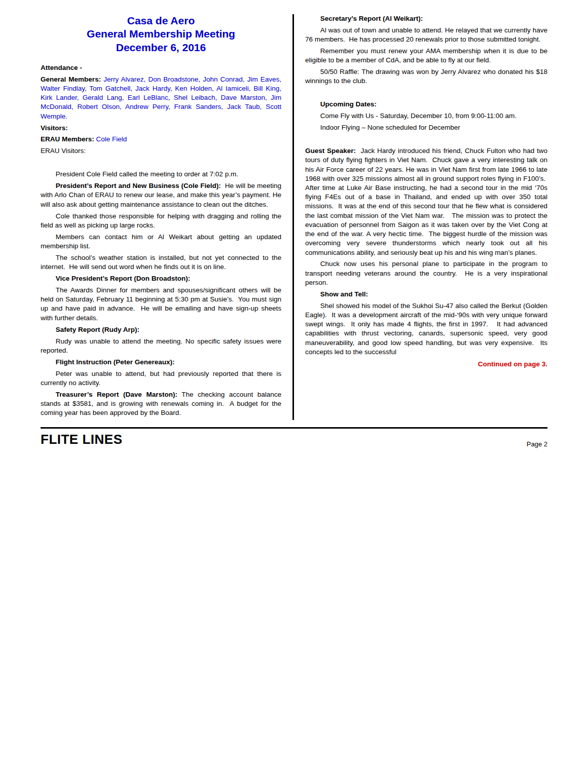Casa de Aero
General Membership Meeting
December 6, 2016
Attendance -
General Members: Jerry Alvarez, Don Broadstone, John Conrad, Jim Eaves, Walter Findlay, Tom Gatchell, Jack Hardy, Ken Holden, Al Iamiceli, Bill King, Kirk Lander, Gerald Lang, Earl LeBlanc, Shel Leibach, Dave Marston, Jim McDonald, Robert Olson, Andrew Perry, Frank Sanders, Jack Taub, Scott Wemple.
Visitors:
ERAU Members: Cole Field
ERAU Visitors:
President Cole Field called the meeting to order at 7:02 p.m.
President’s Report and New Business (Cole Field): He will be meeting with Arlo Chan of ERAU to renew our lease, and make this year’s payment. He will also ask about getting maintenance assistance to clean out the ditches.
Cole thanked those responsible for helping with dragging and rolling the field as well as picking up large rocks.
Members can contact him or Al Weikart about getting an updated membership list.
The school’s weather station is installed, but not yet connected to the internet. He will send out word when he finds out it is on line.
Vice President’s Report (Don Broadston):
The Awards Dinner for members and spouses/significant others will be held on Saturday, February 11 beginning at 5:30 pm at Susie’s. You must sign up and have paid in advance. He will be emailing and have sign-up sheets with further details.
Safety Report (Rudy Arp):
Rudy was unable to attend the meeting. No specific safety issues were reported.
Flight Instruction (Peter Genereaux):
Peter was unable to attend, but had previously reported that there is currently no activity.
Treasurer’s Report (Dave Marston): The checking account balance stands at $3581, and is growing with renewals coming in. A budget for the coming year has been approved by the Board.
Secretary’s Report (Al Weikart):
Al was out of town and unable to attend. He relayed that we currently have 76 members. He has processed 20 renewals prior to those submitted tonight.
Remember you must renew your AMA membership when it is due to be eligible to be a member of CdA, and be able to fly at our field.
50/50 Raffle: The drawing was won by Jerry Alvarez who donated his $18 winnings to the club.
Upcoming Dates:
Come Fly with Us - Saturday, December 10, from 9:00-11:00 am.
Indoor Flying – None scheduled for December
Guest Speaker: Jack Hardy introduced his friend, Chuck Fulton who had two tours of duty flying fighters in Viet Nam. Chuck gave a very interesting talk on his Air Force career of 22 years. He was in Viet Nam first from late 1966 to late 1968 with over 325 missions almost all in ground support roles flying in F100’s. After time at Luke Air Base instructing, he had a second tour in the mid ‘70s flying F4Es out of a base in Thailand, and ended up with over 350 total missions. It was at the end of this second tour that he flew what is considered the last combat mission of the Viet Nam war. The mission was to protect the evacuation of personnel from Saigon as it was taken over by the Viet Cong at the end of the war. A very hectic time. The biggest hurdle of the mission was overcoming very severe thunderstorms which nearly took out all his communications ability, and seriously beat up his and his wing man’s planes.
Chuck now uses his personal plane to participate in the program to transport needing veterans around the country. He is a very inspirational person.
Show and Tell:
Shel showed his model of the Sukhoi Su-47 also called the Berkut (Golden Eagle). It was a development aircraft of the mid-‘90s with very unique forward swept wings. It only has made 4 flights, the first in 1997. It had advanced capabilities with thrust vectoring, canards, supersonic speed, very good maneuverability, and good low speed handling, but was very expensive. Its concepts led to the successful
Continued on page 3.
FLITE LINES
Page 2